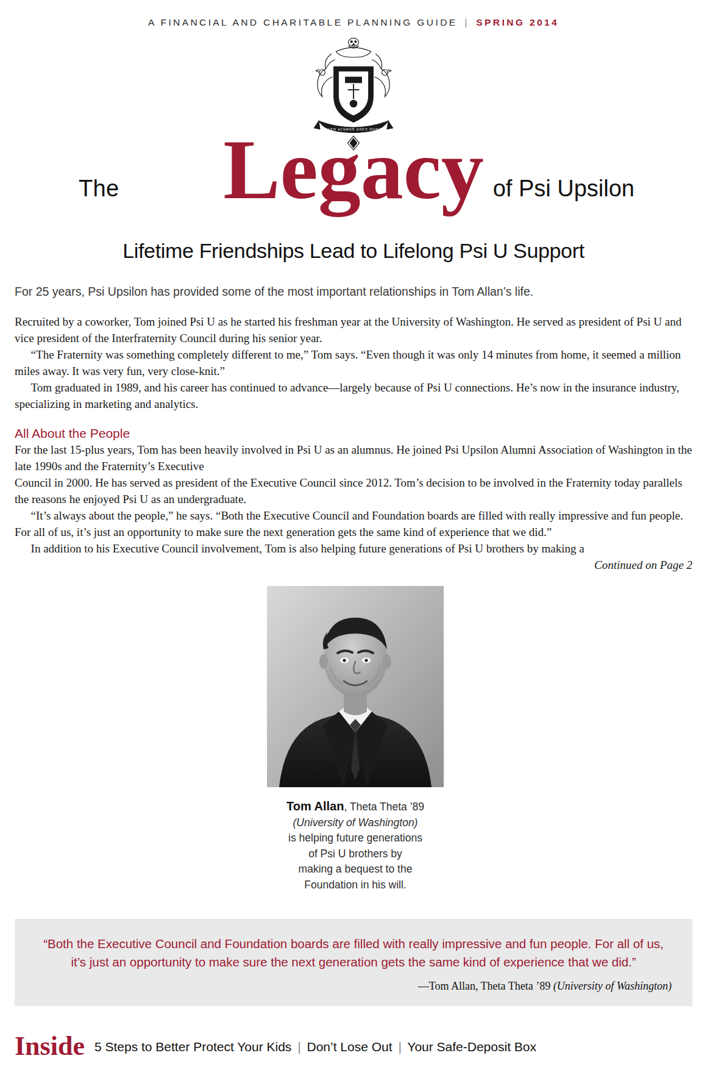A Financial and Charitable Planning Guide | Spring 2014
ΟΥΔΕΝ ΑΓΑΘΟΝ ΑΝΕΥ ΠΟΝΟΥ
The Legacy of Psi Upsilon
Lifetime Friendships Lead to Lifelong Psi U Support
For 25 years, Psi Upsilon has provided some of the most important relationships in Tom Allan’s life.
Recruited by a coworker, Tom joined Psi U as he started his freshman year at the University of Washington. He served as president of Psi U and vice president of the Interfraternity Council during his senior year.
“The Fraternity was something completely different to me,” Tom says. “Even though it was only 14 minutes from home, it seemed a million miles away. It was very fun, very close-knit.”
Tom graduated in 1989, and his career has continued to advance—largely because of Psi U connections. He’s now in the insurance industry, specializing in marketing and analytics.
All About the People
For the last 15-plus years, Tom has been heavily involved in Psi U as an alumnus. He joined Psi Upsilon Alumni Association of Washington in the late 1990s and the Fraternity’s Executive
Council in 2000. He has served as president of the Executive Council since 2012. Tom’s decision to be involved in the Fraternity today parallels the reasons he enjoyed Psi U as an undergraduate.
“It’s always about the people,” he says. “Both the Executive Council and Foundation boards are filled with really impressive and fun people. For all of us, it’s just an opportunity to make sure the next generation gets the same kind of experience that we did.”
In addition to his Executive Council involvement, Tom is also helping future generations of Psi U brothers by making a
Continued on Page 2
Tom Allan, Theta Theta ’89
(University of Washington)
is helping future generations
of Psi U brothers by
making a bequest to the
Foundation in his will.
“Both the Executive Council and Foundation boards are filled with really impressive and fun people. For all of us, it’s just an opportunity to make sure the next generation gets the same kind of experience that we did.”
—Tom Allan, Theta Theta ’89 (University of Washington)
Inside
5 Steps to Better Protect Your Kids | Don’t Lose Out | Your Safe-Deposit Box